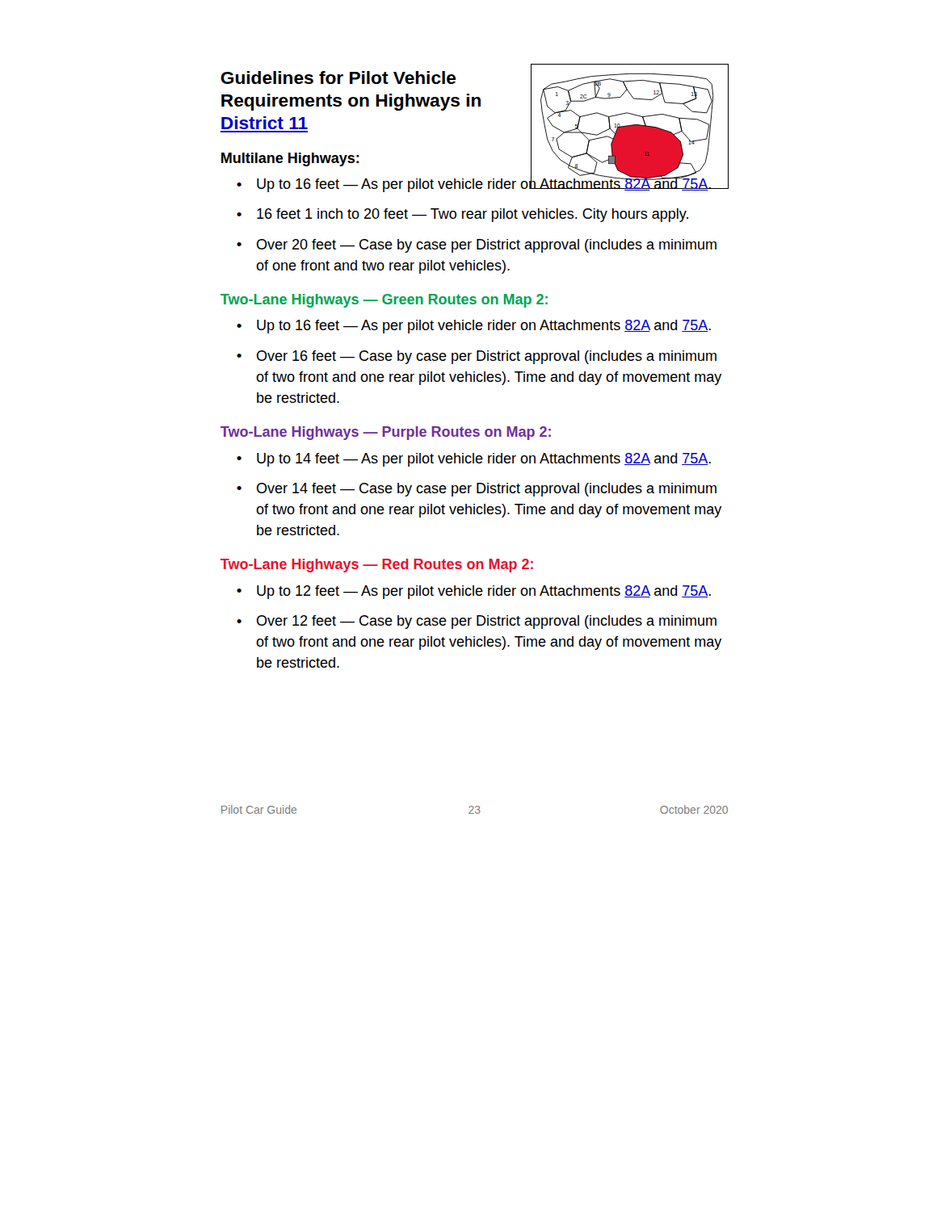1 2B 2C 3 4 5 7 8 9 10 11 12 13 14
Guidelines for Pilot Vehicle Requirements on Highways in District 11
Multilane Highways:
Up to 16 feet — As per pilot vehicle rider on Attachments 82A and 75A.
16 feet 1 inch to 20 feet — Two rear pilot vehicles. City hours apply.
Over 20 feet — Case by case per District approval (includes a minimum of one front and two rear pilot vehicles).
Two-Lane Highways — Green Routes on Map 2:
Up to 16 feet — As per pilot vehicle rider on Attachments 82A and 75A.
Over 16 feet — Case by case per District approval (includes a minimum of two front and one rear pilot vehicles). Time and day of movement may be restricted.
Two-Lane Highways — Purple Routes on Map 2:
Up to 14 feet — As per pilot vehicle rider on Attachments 82A and 75A.
Over 14 feet — Case by case per District approval (includes a minimum of two front and one rear pilot vehicles). Time and day of movement may be restricted.
Two-Lane Highways — Red Routes on Map 2:
Up to 12 feet — As per pilot vehicle rider on Attachments 82A and 75A.
Over 12 feet — Case by case per District approval (includes a minimum of two front and one rear pilot vehicles). Time and day of movement may be restricted.
Pilot Car Guide
23
October 2020